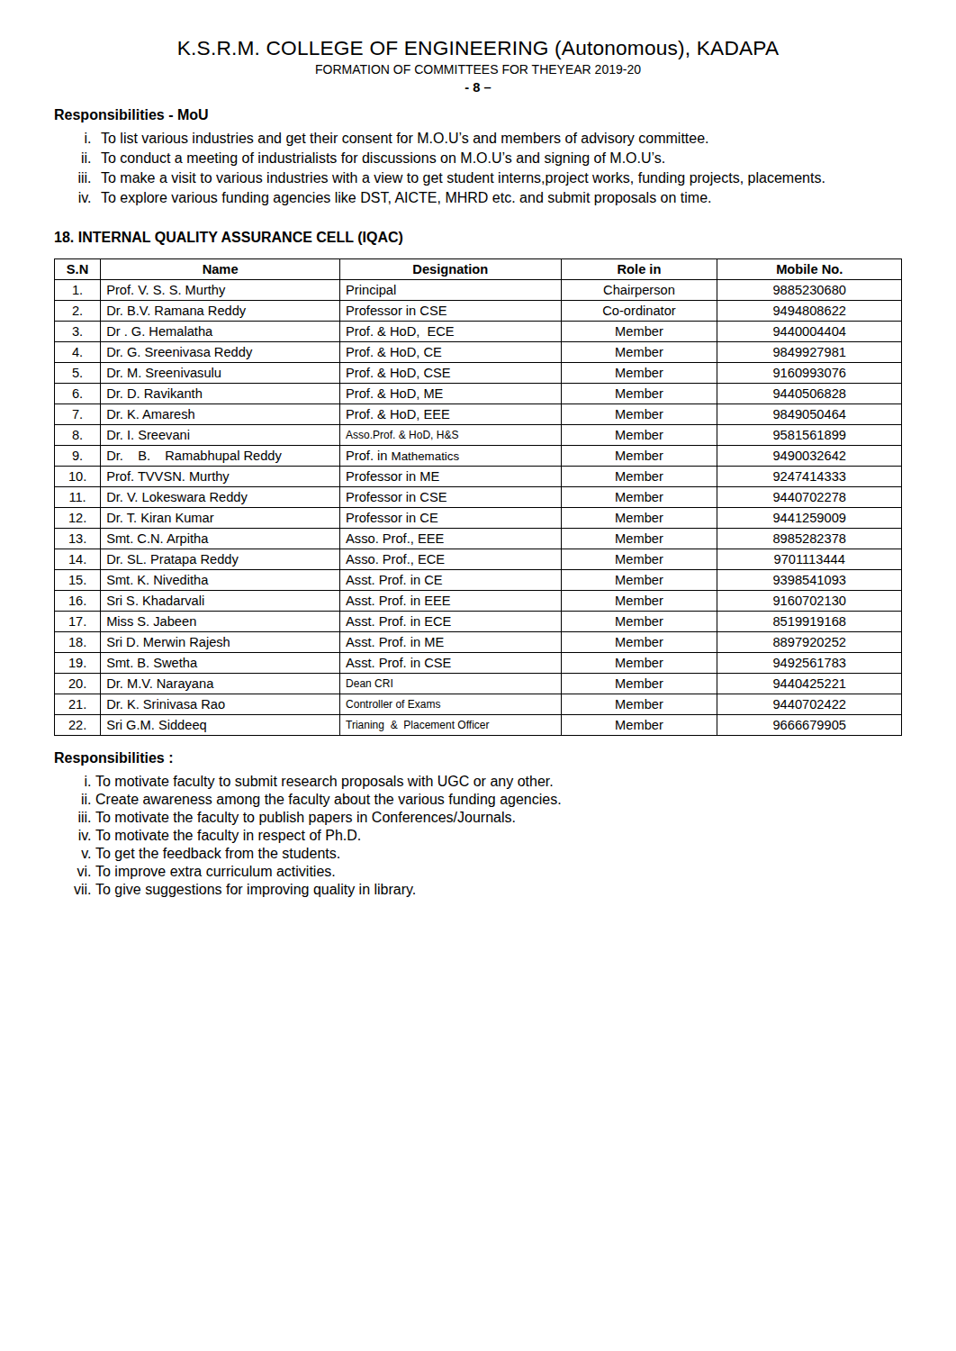K.S.R.M. COLLEGE OF ENGINEERING (Autonomous), KADAPA
FORMATION OF COMMITTEES FOR THEYEAR 2019-20
- 8 –
Responsibilities - MoU
To list various industries and get their consent for M.O.U’s and members of advisory committee.
To conduct a meeting of industrialists for discussions on M.O.U’s and signing of M.O.U’s.
To make a visit to various industries with a view to get student interns,project works, funding projects, placements.
To explore various funding agencies like DST, AICTE, MHRD etc. and submit proposals on time.
18. INTERNAL QUALITY ASSURANCE CELL (IQAC)
| S.N | Name | Designation | Role in | Mobile No. |
| --- | --- | --- | --- | --- |
| 1. | Prof. V. S. S. Murthy | Principal | Chairperson | 9885230680 |
| 2. | Dr. B.V. Ramana Reddy | Professor in CSE | Co-ordinator | 9494808622 |
| 3. | Dr . G. Hemalatha | Prof. & HoD, ECE | Member | 9440004404 |
| 4. | Dr. G. Sreenivasa Reddy | Prof. & HoD, CE | Member | 9849927981 |
| 5. | Dr. M. Sreenivasulu | Prof. & HoD, CSE | Member | 9160993076 |
| 6. | Dr. D. Ravikanth | Prof. & HoD, ME | Member | 9440506828 |
| 7. | Dr. K. Amaresh | Prof. & HoD, EEE | Member | 9849050464 |
| 8. | Dr. I. Sreevani | Asso.Prof. & HoD, H&S | Member | 9581561899 |
| 9. | Dr. B. Ramabhupal Reddy | Prof. in Mathematics | Member | 9490032642 |
| 10. | Prof. TVVSN. Murthy | Professor in ME | Member | 9247414333 |
| 11. | Dr. V. Lokeswara Reddy | Professor in CSE | Member | 9440702278 |
| 12. | Dr. T. Kiran Kumar | Professor in CE | Member | 9441259009 |
| 13. | Smt. C.N. Arpitha | Asso. Prof., EEE | Member | 8985282378 |
| 14. | Dr. SL. Pratapa Reddy | Asso. Prof., ECE | Member | 9701113444 |
| 15. | Smt. K. Niveditha | Asst. Prof. in CE | Member | 9398541093 |
| 16. | Sri S. Khadarvali | Asst. Prof. in EEE | Member | 9160702130 |
| 17. | Miss S. Jabeen | Asst. Prof. in ECE | Member | 8519919168 |
| 18. | Sri D. Merwin Rajesh | Asst. Prof. in ME | Member | 8897920252 |
| 19. | Smt. B. Swetha | Asst. Prof. in CSE | Member | 9492561783 |
| 20. | Dr. M.V. Narayana | Dean CRI | Member | 9440425221 |
| 21. | Dr. K. Srinivasa Rao | Controller of Exams | Member | 9440702422 |
| 22. | Sri G.M. Siddeeq | Trianing & Placement Officer | Member | 9666679905 |
Responsibilities :
To motivate faculty to submit research proposals with UGC or any other.
Create awareness among the faculty about the various funding agencies.
To motivate the faculty to publish papers in Conferences/Journals.
To motivate the faculty in respect of Ph.D.
To get the feedback from the students.
To improve extra curriculum activities.
To give suggestions for improving quality in library.